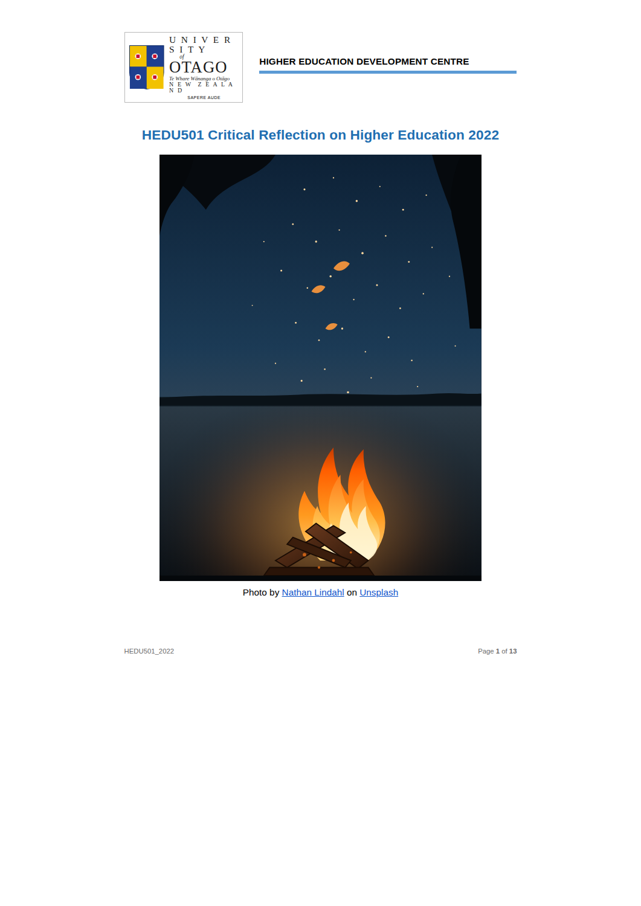U N I V E R S I T Y of OTAGO Te Whare Wānanga o Otāgo N E W Z E A L A N D
SAPERE AUDE
HIGHER EDUCATION DEVELOPMENT CENTRE
HEDU501 Critical Reflection on Higher Education 2022
Photo by Nathan Lindahl on Unsplash
HEDU501_2022
Page 1 of 13